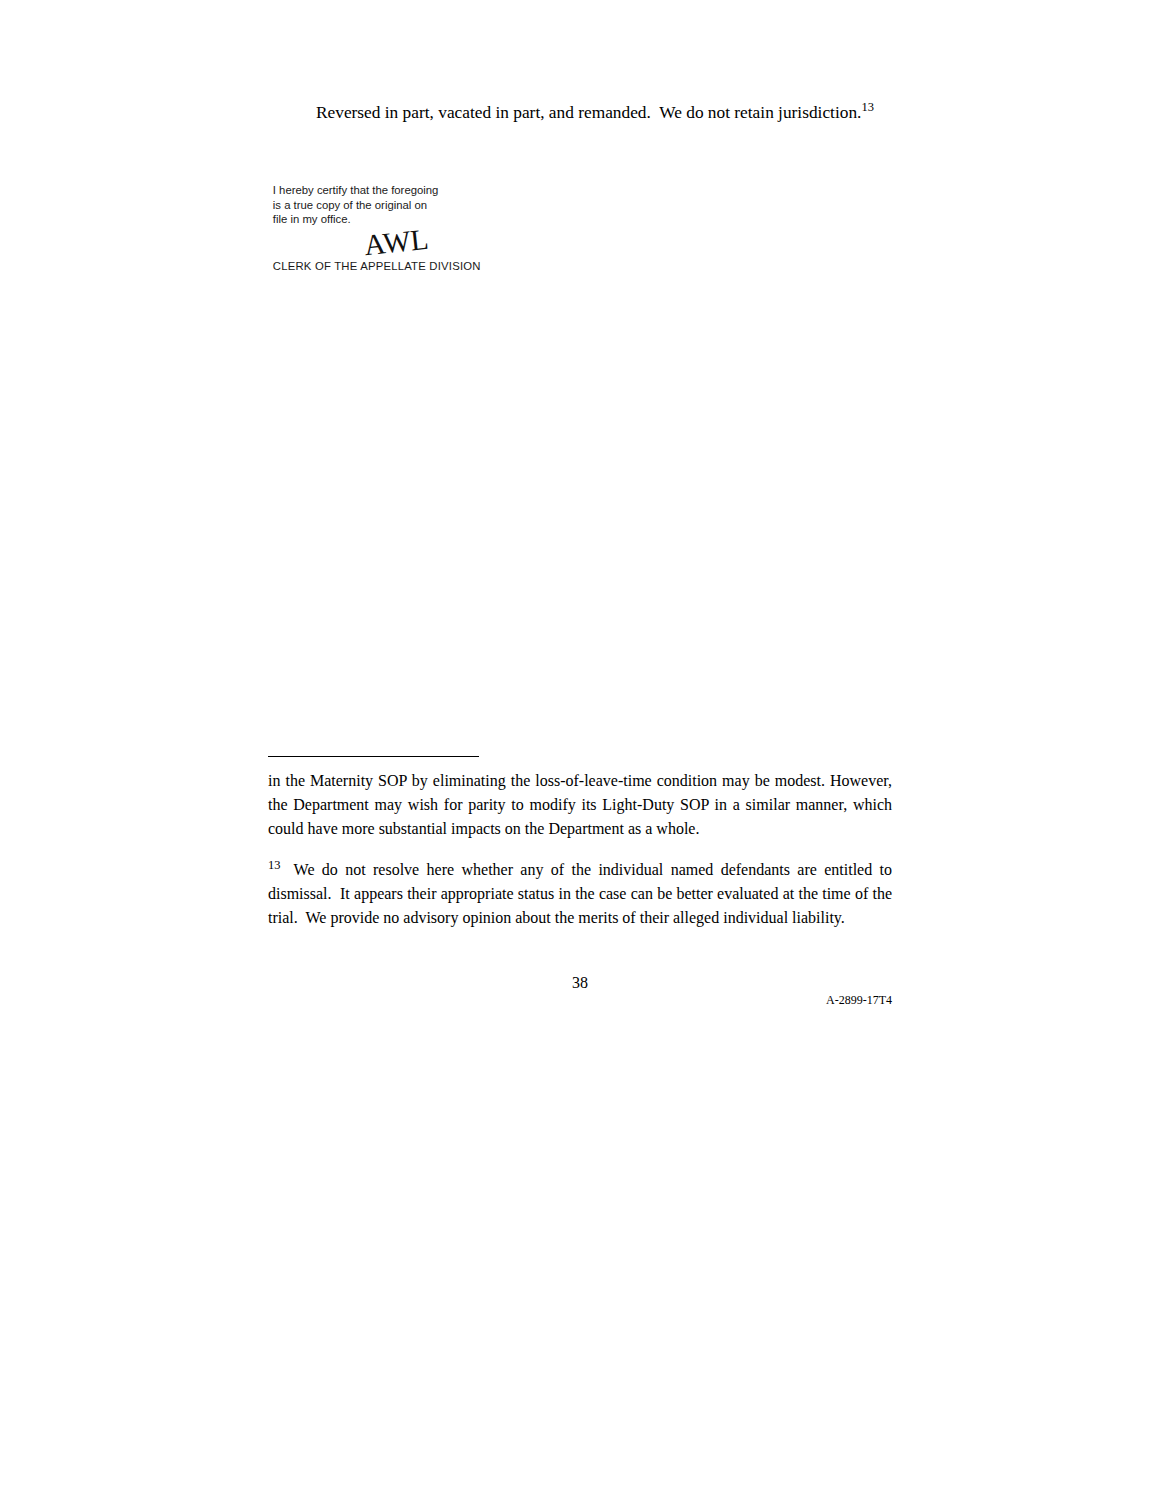Reversed in part, vacated in part, and remanded. We do not retain jurisdiction.13
I hereby certify that the foregoing
is a true copy of the original on
file in my office.
AWL
CLERK OF THE APPELLATE DIVISION
in the Maternity SOP by eliminating the loss-of-leave-time condition may be modest. However, the Department may wish for parity to modify its Light-Duty SOP in a similar manner, which could have more substantial impacts on the Department as a whole.
13 We do not resolve here whether any of the individual named defendants are entitled to dismissal. It appears their appropriate status in the case can be better evaluated at the time of the trial. We provide no advisory opinion about the merits of their alleged individual liability.
38
A-2899-17T4